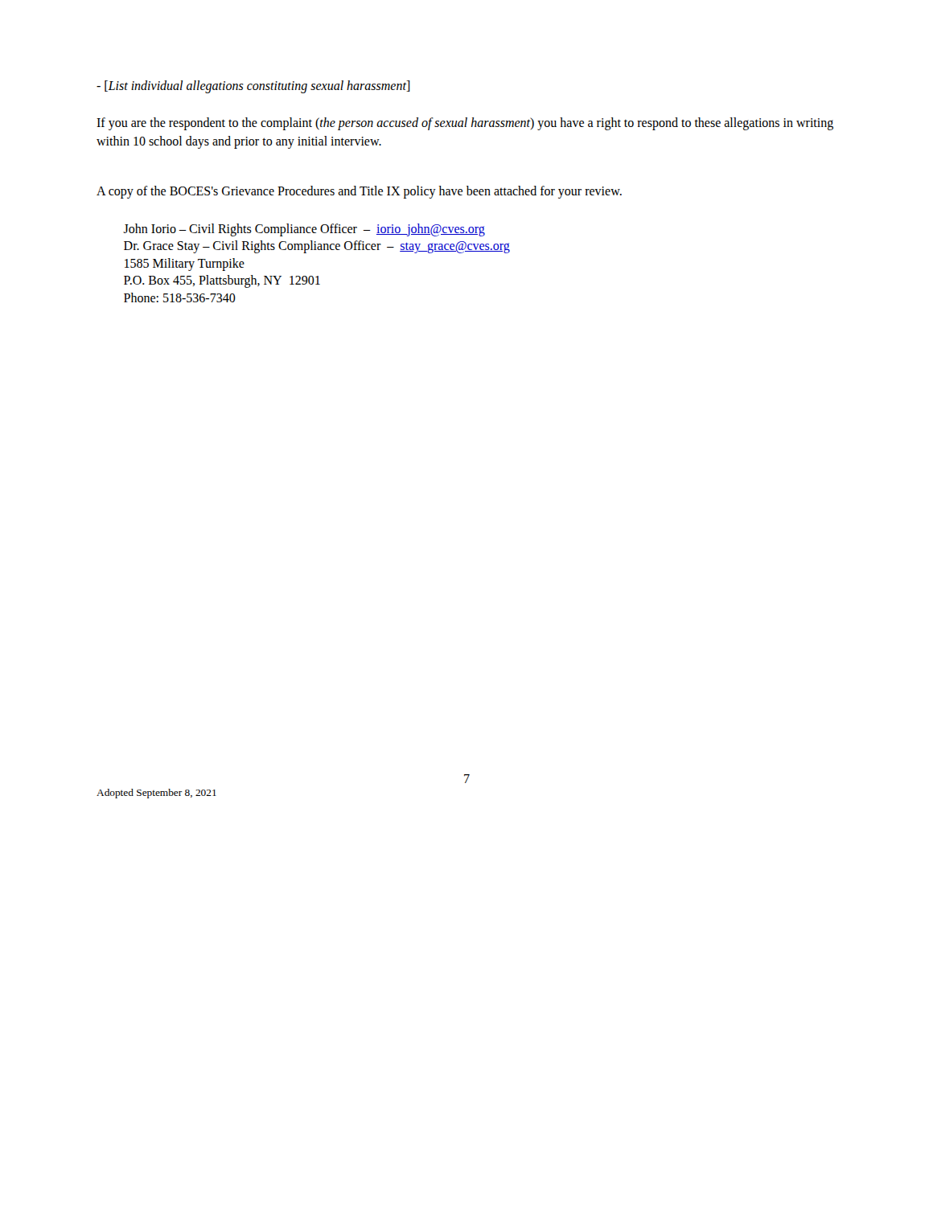- [List individual allegations constituting sexual harassment]
If you are the respondent to the complaint (the person accused of sexual harassment) you have a right to respond to these allegations in writing within 10 school days and prior to any initial interview.
A copy of the BOCES's Grievance Procedures and Title IX policy have been attached for your review.
John Iorio – Civil Rights Compliance Officer – iorio_john@cves.org
Dr. Grace Stay – Civil Rights Compliance Officer – stay_grace@cves.org
1585 Military Turnpike
P.O. Box 455, Plattsburgh, NY 12901
Phone: 518-536-7340
7
Adopted September 8, 2021